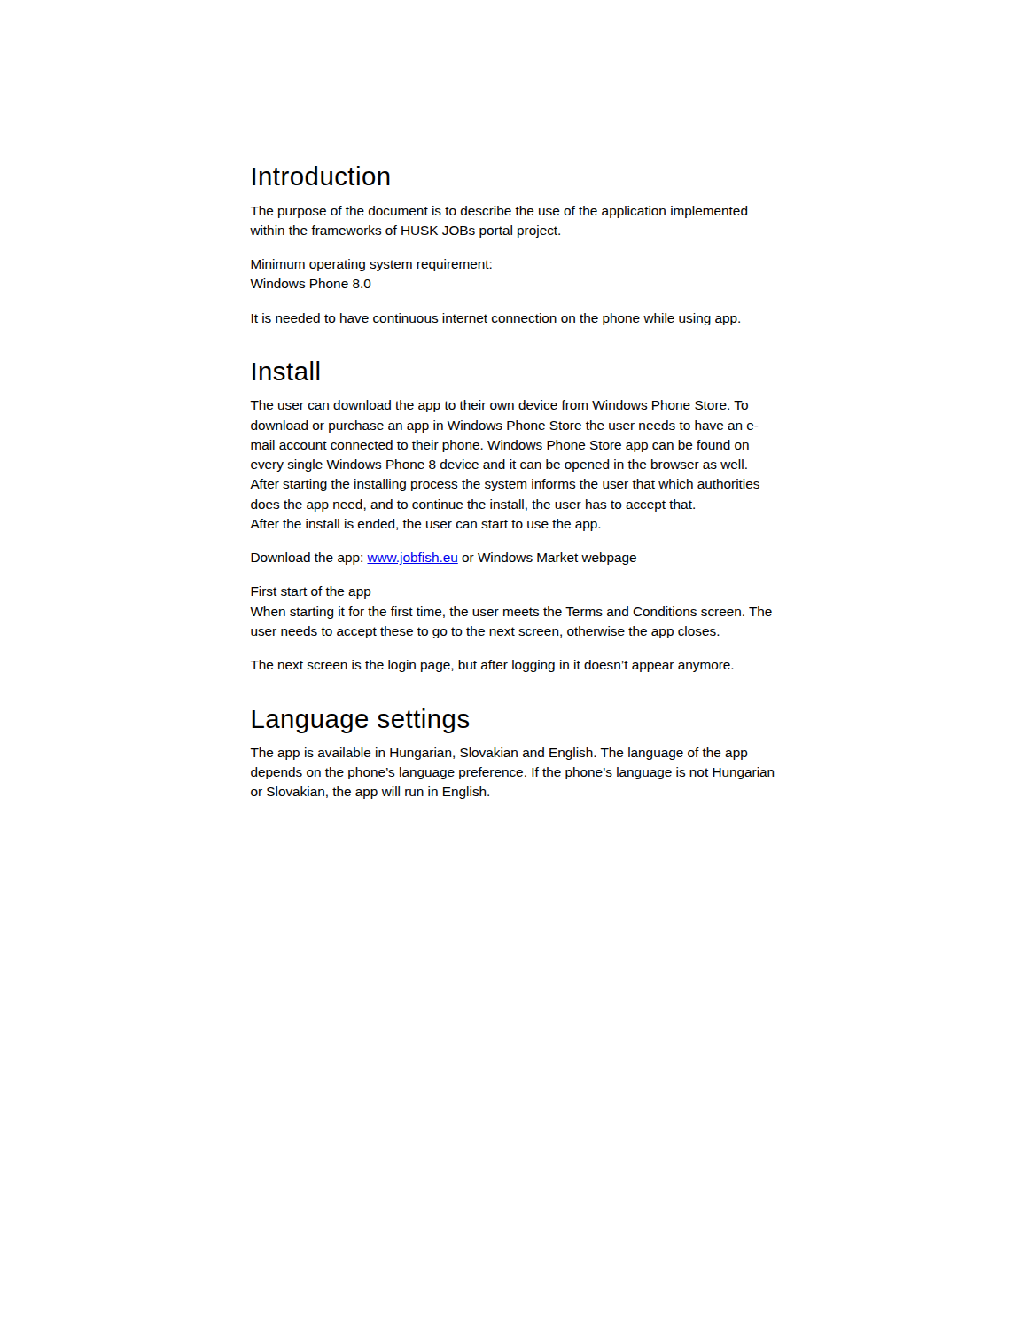Introduction
The purpose of the document is to describe the use of the application implemented within the frameworks of HUSK JOBs portal project.
Minimum operating system requirement:
Windows Phone 8.0
It is needed to have continuous internet connection on the phone while using app.
Install
The user can download the app to their own device from Windows Phone Store. To download or purchase an app in Windows Phone Store the user needs to have an e-mail account connected to their phone. Windows Phone Store app can be found on every single Windows Phone 8 device and it can be opened in the browser as well. After starting the installing process the system informs the user that which authorities does the app need, and to continue the install, the user has to accept that.
After the install is ended, the user can start to use the app.
Download the app: www.jobfish.eu or Windows Market webpage
First start of the app
When starting it for the first time, the user meets the Terms and Conditions screen. The user needs to accept these to go to the next screen, otherwise the app closes.
The next screen is the login page, but after logging in it doesn’t appear anymore.
Language settings
The app is available in Hungarian, Slovakian and English. The language of the app depends on the phone’s language preference. If the phone’s language is not Hungarian or Slovakian, the app will run in English.